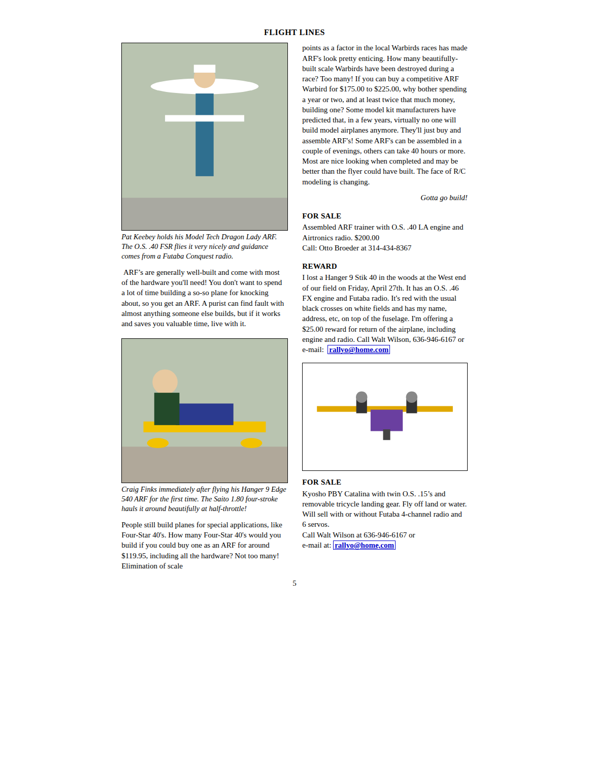FLIGHT LINES
Pat Keebey holds his Model Tech Dragon Lady ARF. The O.S. .40 FSR flies it very nicely and guidance comes from a Futaba Conquest radio.
ARF’s are generally well-built and come with most of the hardware you'll need! You don't want to spend a lot of time building a so-so plane for knocking about, so you get an ARF. A purist can find fault with almost anything someone else builds, but if it works and saves you valuable time, live with it.
Craig Finks immediately after flying his Hanger 9 Edge 540 ARF for the first time. The Saito 1.80 four-stroke hauls it around beautifully at half-throttle!
People still build planes for special applications, like Four-Star 40's. How many Four-Star 40's would you build if you could buy one as an ARF for around $119.95, including all the hardware? Not too many! Elimination of scale
points as a factor in the local Warbirds races has made ARF's look pretty enticing. How many beautifully-built scale Warbirds have been destroyed during a race? Too many! If you can buy a competitive ARF Warbird for $175.00 to $225.00, why bother spending a year or two, and at least twice that much money, building one? Some model kit manufacturers have predicted that, in a few years, virtually no one will build model airplanes anymore. They'll just buy and assemble ARF's! Some ARF's can be assembled in a couple of evenings, others can take 40 hours or more. Most are nice looking when completed and may be better than the flyer could have built. The face of R/C modeling is changing.
Gotta go build!
For Sale
Assembled ARF trainer with O.S. .40 LA engine and Airtronics radio. $200.00
Call: Otto Broeder at 314-434-8367
Reward
I lost a Hanger 9 Stik 40 in the woods at the West end of our field on Friday, April 27th. It has an O.S. .46 FX engine and Futaba radio. It's red with the usual black crosses on white fields and has my name, address, etc, on top of the fuselage. I'm offering a $25.00 reward for return of the airplane, including engine and radio. Call Walt Wilson, 636-946-6167 or e-mail: rallyo@home.com
For Sale
Kyosho PBY Catalina with twin O.S. .15’s and removable tricycle landing gear. Fly off land or water. Will sell with or without Futaba 4-channel radio and 6 servos.
Call Walt Wilson at 636-946-6167 or
e-mail at: rallyo@home,com
5